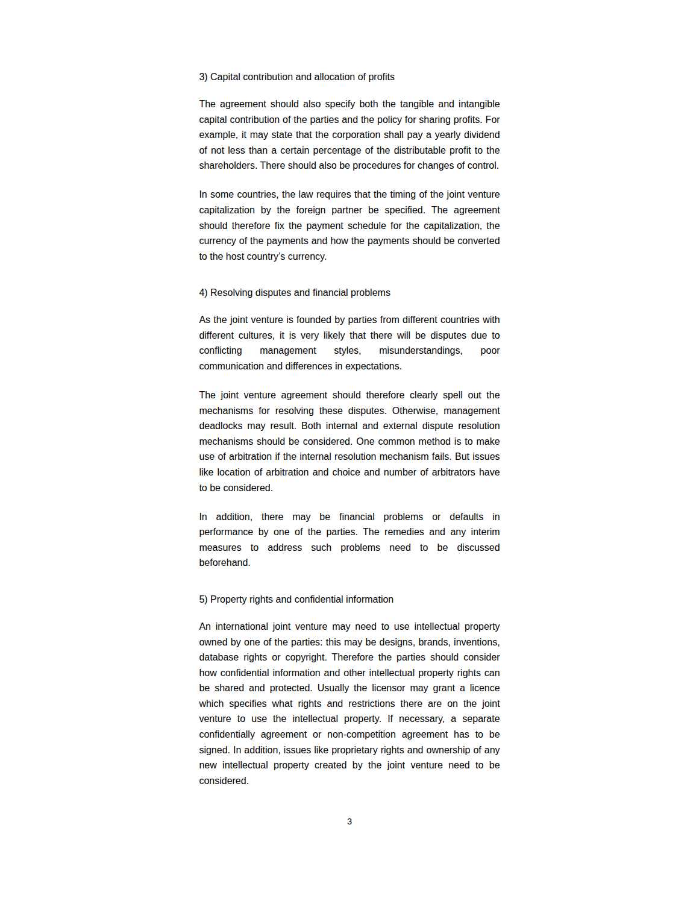3) Capital contribution and allocation of profits
The agreement should also specify both the tangible and intangible capital contribution of the parties and the policy for sharing profits. For example, it may state that the corporation shall pay a yearly dividend of not less than a certain percentage of the distributable profit to the shareholders. There should also be procedures for changes of control.
In some countries, the law requires that the timing of the joint venture capitalization by the foreign partner be specified. The agreement should therefore fix the payment schedule for the capitalization, the currency of the payments and how the payments should be converted to the host country’s currency.
4) Resolving disputes and financial problems
As the joint venture is founded by parties from different countries with different cultures, it is very likely that there will be disputes due to conflicting management styles, misunderstandings, poor communication and differences in expectations.
The joint venture agreement should therefore clearly spell out the mechanisms for resolving these disputes. Otherwise, management deadlocks may result. Both internal and external dispute resolution mechanisms should be considered. One common method is to make use of arbitration if the internal resolution mechanism fails. But issues like location of arbitration and choice and number of arbitrators have to be considered.
In addition, there may be financial problems or defaults in performance by one of the parties. The remedies and any interim measures to address such problems need to be discussed beforehand.
5) Property rights and confidential information
An international joint venture may need to use intellectual property owned by one of the parties: this may be designs, brands, inventions, database rights or copyright. Therefore the parties should consider how confidential information and other intellectual property rights can be shared and protected. Usually the licensor may grant a licence which specifies what rights and restrictions there are on the joint venture to use the intellectual property. If necessary, a separate confidentially agreement or non-competition agreement has to be signed. In addition, issues like proprietary rights and ownership of any new intellectual property created by the joint venture need to be considered.
3